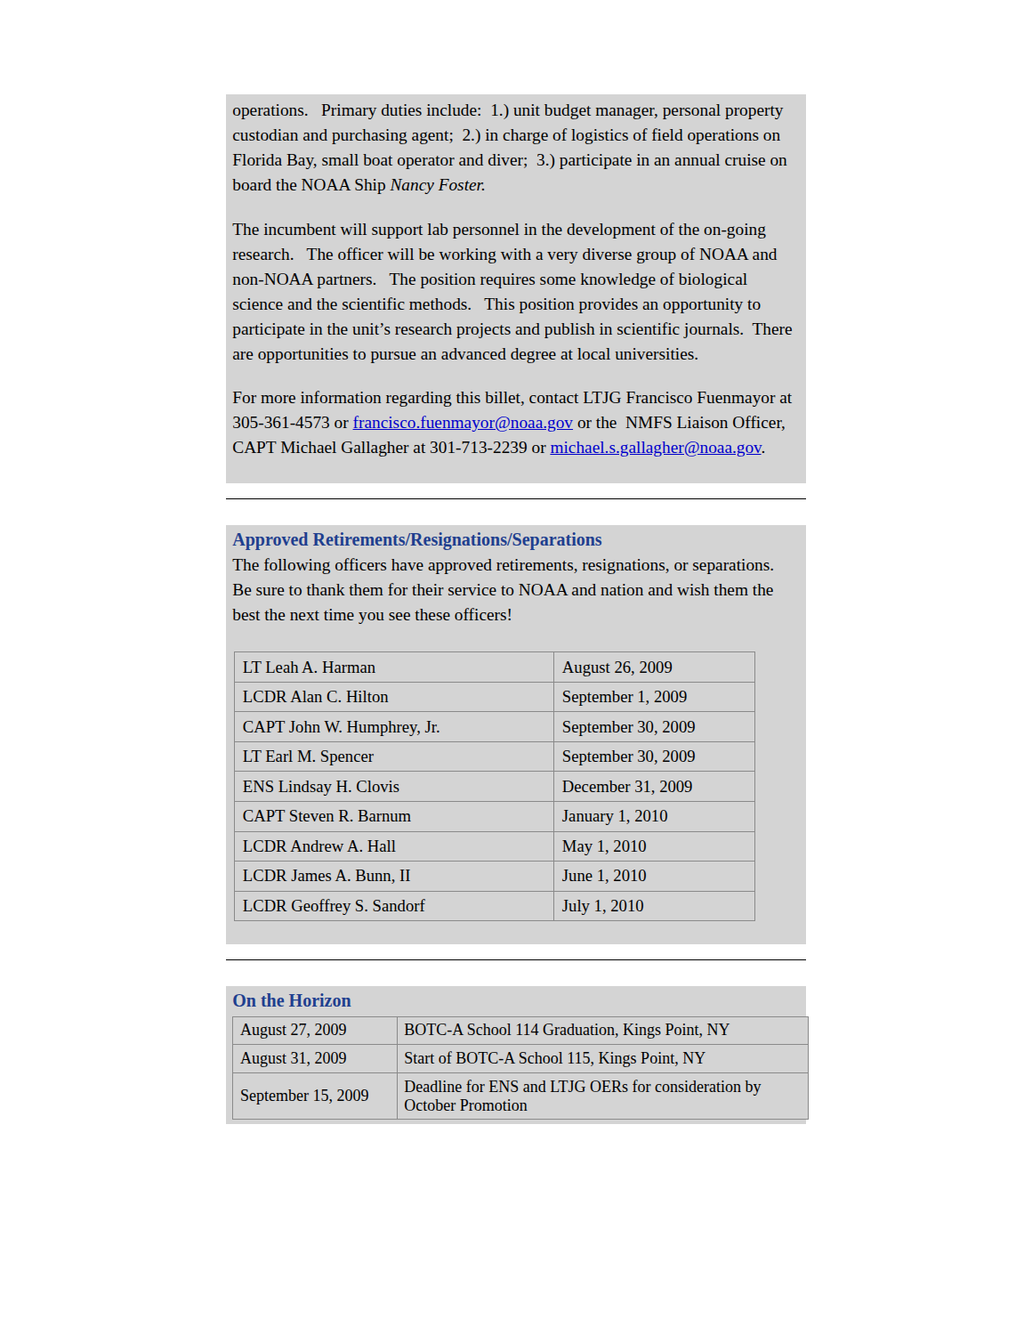operations. Primary duties include: 1.) unit budget manager, personal property custodian and purchasing agent; 2.) in charge of logistics of field operations on Florida Bay, small boat operator and diver; 3.) participate in an annual cruise on board the NOAA Ship Nancy Foster.
The incumbent will support lab personnel in the development of the on-going research. The officer will be working with a very diverse group of NOAA and non-NOAA partners. The position requires some knowledge of biological science and the scientific methods. This position provides an opportunity to participate in the unit’s research projects and publish in scientific journals. There are opportunities to pursue an advanced degree at local universities.
For more information regarding this billet, contact LTJG Francisco Fuenmayor at 305-361-4573 or francisco.fuenmayor@noaa.gov or the NMFS Liaison Officer, CAPT Michael Gallagher at 301-713-2239 or michael.s.gallagher@noaa.gov.
Approved Retirements/Resignations/Separations
The following officers have approved retirements, resignations, or separations. Be sure to thank them for their service to NOAA and nation and wish them the best the next time you see these officers!
| LT Leah A. Harman | August 26, 2009 |
| LCDR Alan C. Hilton | September 1, 2009 |
| CAPT John W. Humphrey, Jr. | September 30, 2009 |
| LT Earl M. Spencer | September 30, 2009 |
| ENS Lindsay H. Clovis | December 31, 2009 |
| CAPT Steven R. Barnum | January 1, 2010 |
| LCDR Andrew A. Hall | May 1, 2010 |
| LCDR James A. Bunn, II | June 1, 2010 |
| LCDR Geoffrey S. Sandorf | July 1, 2010 |
On the Horizon
| August 27, 2009 | BOTC-A School 114 Graduation, Kings Point, NY |
| August 31, 2009 | Start of BOTC-A School 115, Kings Point, NY |
| September 15, 2009 | Deadline for ENS and LTJG OERs for consideration by October Promotion |